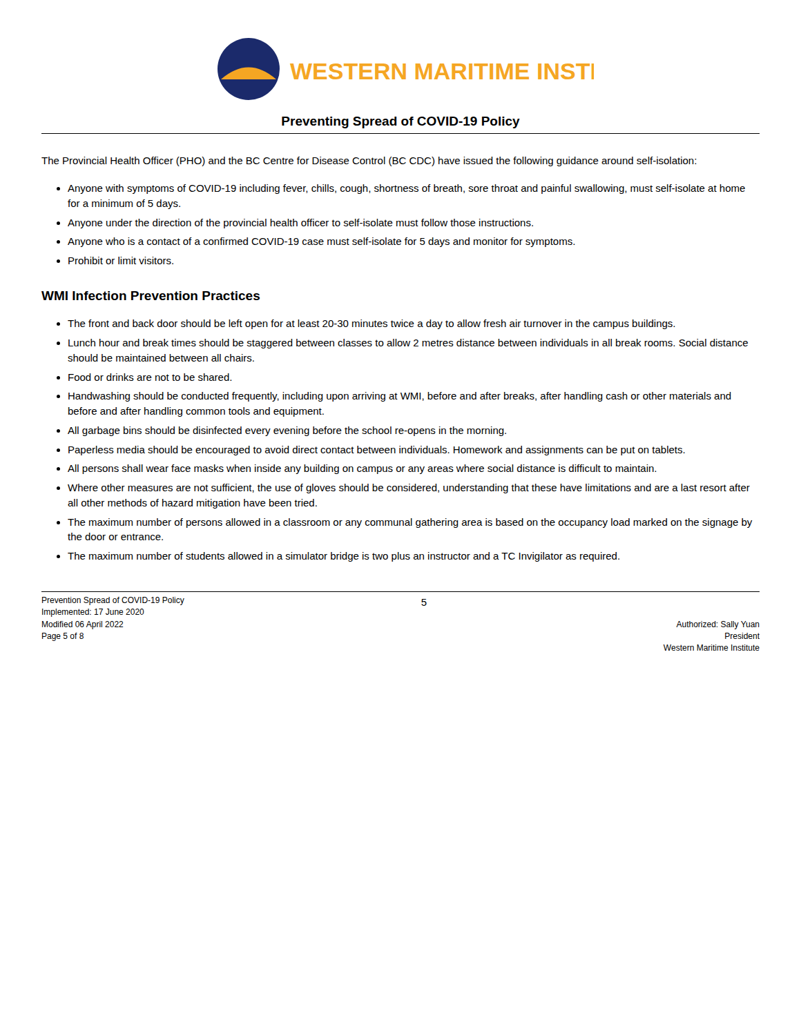Preventing Spread of COVID-19 Policy
The Provincial Health Officer (PHO) and the BC Centre for Disease Control (BC CDC) have issued the following guidance around self-isolation:
Anyone with symptoms of COVID-19 including fever, chills, cough, shortness of breath, sore throat and painful swallowing, must self-isolate at home for a minimum of 5 days.
Anyone under the direction of the provincial health officer to self-isolate must follow those instructions.
Anyone who is a contact of a confirmed COVID-19 case must self-isolate for 5 days and monitor for symptoms.
Prohibit or limit visitors.
WMI Infection Prevention Practices
The front and back door should be left open for at least 20-30 minutes twice a day to allow fresh air turnover in the campus buildings.
Lunch hour and break times should be staggered between classes to allow 2 metres distance between individuals in all break rooms. Social distance should be maintained between all chairs.
Food or drinks are not to be shared.
Handwashing should be conducted frequently, including upon arriving at WMI, before and after breaks, after handling cash or other materials and before and after handling common tools and equipment.
All garbage bins should be disinfected every evening before the school re-opens in the morning.
Paperless media should be encouraged to avoid direct contact between individuals. Homework and assignments can be put on tablets.
All persons shall wear face masks when inside any building on campus or any areas where social distance is difficult to maintain.
Where other measures are not sufficient, the use of gloves should be considered, understanding that these have limitations and are a last resort after all other methods of hazard mitigation have been tried.
The maximum number of persons allowed in a classroom or any communal gathering area is based on the occupancy load marked on the signage by the door or entrance.
The maximum number of students allowed in a simulator bridge is two plus an instructor and a TC Invigilator as required.
Prevention Spread of COVID-19 Policy
Implemented: 17 June 2020
Modified 06 April 2022
Page 5 of 8
Authorized: Sally Yuan
President
Western Maritime Institute
5